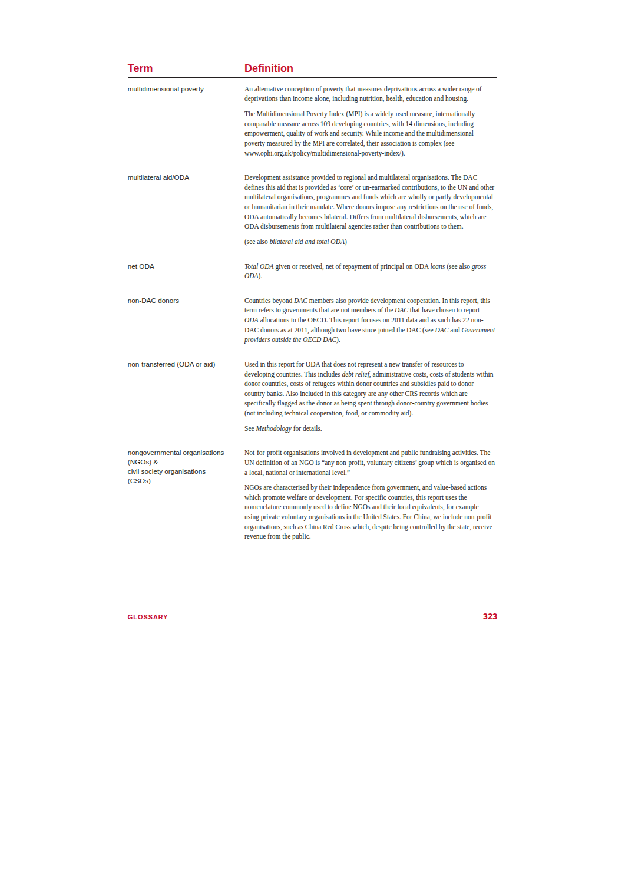| Term | Definition |
| --- | --- |
| multidimensional poverty | An alternative conception of poverty that measures deprivations across a wider range of deprivations than income alone, including nutrition, health, education and housing. The Multidimensional Poverty Index (MPI) is a widely-used measure, internationally comparable measure across 109 developing countries, with 14 dimensions, including empowerment, quality of work and security. While income and the multidimensional poverty measured by the MPI are correlated, their association is complex (see www.ophi.org.uk/policy/multidimensional-poverty-index/). |
| multilateral aid/ODA | Development assistance provided to regional and multilateral organisations. The DAC defines this aid that is provided as ‘core’ or un-earmarked contributions, to the UN and other multilateral organisations, programmes and funds which are wholly or partly developmental or humanitarian in their mandate. Where donors impose any restrictions on the use of funds, ODA automatically becomes bilateral. Differs from multilateral disbursements, which are ODA disbursements from multilateral agencies rather than contributions to them. (see also bilateral aid and total ODA ) |
| net ODA | Total ODA given or received, net of repayment of principal on ODA loans (see also gross ODA ). |
| non-DAC donors | Countries beyond DAC members also provide development cooperation. In this report, this term refers to governments that are not members of the DAC that have chosen to report ODA allocations to the OECD. This report focuses on 2011 data and as such has 22 non-DAC donors as at 2011, although two have since joined the DAC (see DAC and Government providers outside the OECD DAC ). |
| non-transferred (ODA or aid) | Used in this report for ODA that does not represent a new transfer of resources to developing countries. This includes debt relief , administrative costs, costs of students within donor countries, costs of refugees within donor countries and subsidies paid to donor-country banks. Also included in this category are any other CRS records which are specifically flagged as the donor as being spent through donor-country government bodies (not including technical cooperation, food, or commodity aid). See Methodology for details. |
| nongovernmental organisations (NGOs) & civil society organisations (CSOs) | Not-for-profit organisations involved in development and public fundraising activities. The UN definition of an NGO is “any non-profit, voluntary citizens’ group which is organised on a local, national or international level.” NGOs are characterised by their independence from government, and value-based actions which promote welfare or development. For specific countries, this report uses the nomenclature commonly used to define NGOs and their local equivalents, for example using private voluntary organisations in the United States. For China, we include non-profit organisations, such as China Red Cross which, despite being controlled by the state, receive revenue from the public. |
GLOSSARY 323